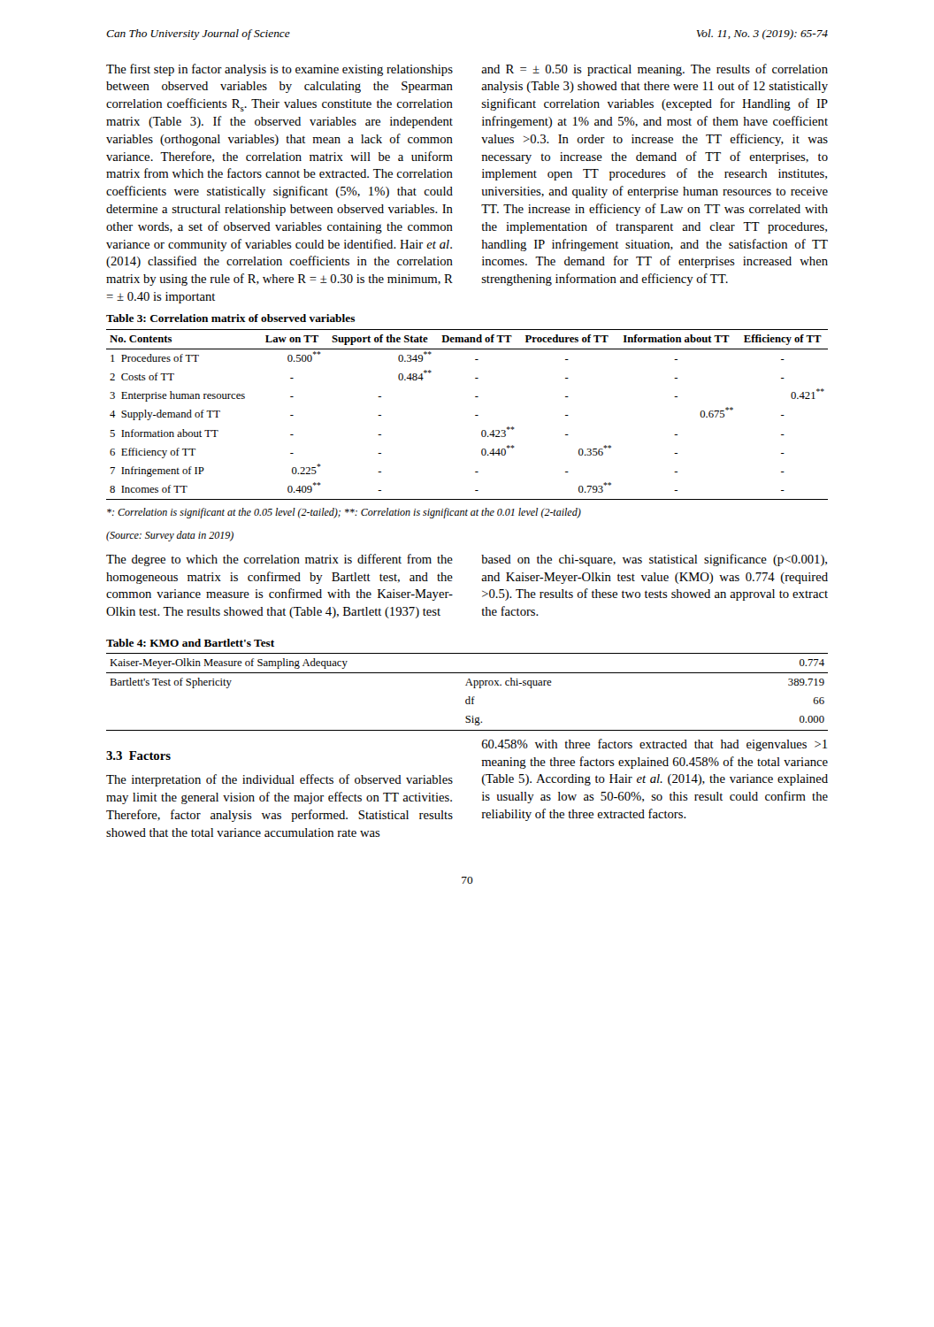Can Tho University Journal of Science Vol. 11, No. 3 (2019): 65-74
The first step in factor analysis is to examine existing relationships between observed variables by calculating the Spearman correlation coefficients Rs. Their values constitute the correlation matrix (Table 3). If the observed variables are independent variables (orthogonal variables) that mean a lack of common variance. Therefore, the correlation matrix will be a uniform matrix from which the factors cannot be extracted. The correlation coefficients were statistically significant (5%, 1%) that could determine a structural relationship between observed variables. In other words, a set of observed variables containing the common variance or community of variables could be identified. Hair et al. (2014) classified the correlation coefficients in the correlation matrix by using the rule of R, where R = ± 0.30 is the minimum, R = ± 0.40 is important
and R = ± 0.50 is practical meaning. The results of correlation analysis (Table 3) showed that there were 11 out of 12 statistically significant correlation variables (excepted for Handling of IP infringement) at 1% and 5%, and most of them have coefficient values >0.3. In order to increase the TT efficiency, it was necessary to increase the demand of TT of enterprises, to implement open TT procedures of the research institutes, universities, and quality of enterprise human resources to receive TT. The increase in efficiency of Law on TT was correlated with the implementation of transparent and clear TT procedures, handling IP infringement situation, and the satisfaction of TT incomes. The demand for TT of enterprises increased when strengthening information and efficiency of TT.
Table 3: Correlation matrix of observed variables
| No. Contents | Law on TT | Support of the State | Demand of TT | Procedures of TT | Information about TT | Efficiency of TT |
| --- | --- | --- | --- | --- | --- | --- |
| 1 Procedures of TT | 0.500 ** | 0.349 ** | - | - | - | - |
| 2 Costs of TT | - | 0.484 ** | - | - | - | - |
| 3 Enterprise human resources | - | - | - | - | - | 0.421 ** |
| 4 Supply-demand of TT | - | - | - | - | 0.675 ** | - |
| 5 Information about TT | - | - | 0.423 ** | - | - | - |
| 6 Efficiency of TT | - | - | 0.440 ** | 0.356 ** | - | - |
| 7 Infringement of IP | 0.225 * | - | - | - | - | - |
| 8 Incomes of TT | 0.409 ** | - | - | 0.793 ** | - | - |
*: Correlation is significant at the 0.05 level (2-tailed); **: Correlation is significant at the 0.01 level (2-tailed)
(Source: Survey data in 2019)
The degree to which the correlation matrix is different from the homogeneous matrix is confirmed by Bartlett test, and the common variance measure is confirmed with the Kaiser-Mayer-Olkin test. The results showed that (Table 4), Bartlett (1937) test
based on the chi-square, was statistical significance (p<0.001), and Kaiser-Meyer-Olkin test value (KMO) was 0.774 (required >0.5). The results of these two tests showed an approval to extract the factors.
Table 4: KMO and Bartlett's Test
| Kaiser-Meyer-Olkin Measure of Sampling Adequacy | 0.774 |
| Bartlett's Test of Sphericity | Approx. chi-square | 389.719 |
| | df | 66 |
| | Sig. | 0.000 |
3.3 Factors
The interpretation of the individual effects of observed variables may limit the general vision of the major effects on TT activities. Therefore, factor analysis was performed. Statistical results showed that the total variance accumulation rate was
60.458% with three factors extracted that had eigenvalues >1 meaning the three factors explained 60.458% of the total variance (Table 5). According to Hair et al. (2014), the variance explained is usually as low as 50-60%, so this result could confirm the reliability of the three extracted factors.
70